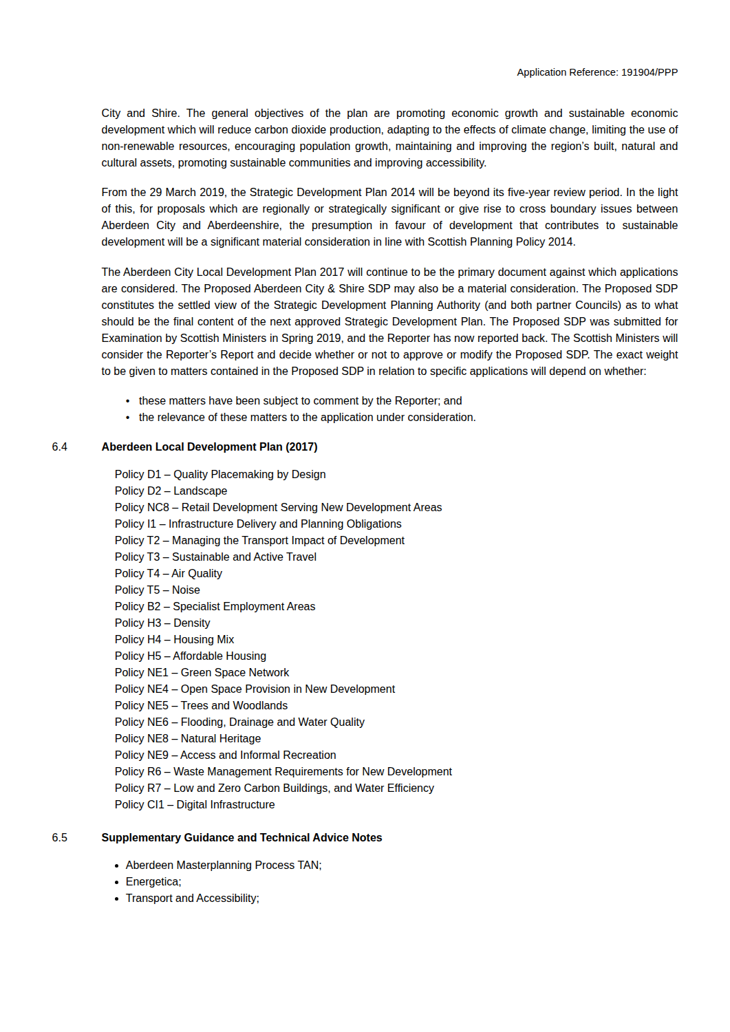Application Reference: 191904/PPP
City and Shire. The general objectives of the plan are promoting economic growth and sustainable economic development which will reduce carbon dioxide production, adapting to the effects of climate change, limiting the use of non-renewable resources, encouraging population growth, maintaining and improving the region’s built, natural and cultural assets, promoting sustainable communities and improving accessibility.
From the 29 March 2019, the Strategic Development Plan 2014 will be beyond its five-year review period. In the light of this, for proposals which are regionally or strategically significant or give rise to cross boundary issues between Aberdeen City and Aberdeenshire, the presumption in favour of development that contributes to sustainable development will be a significant material consideration in line with Scottish Planning Policy 2014.
The Aberdeen City Local Development Plan 2017 will continue to be the primary document against which applications are considered. The Proposed Aberdeen City & Shire SDP may also be a material consideration. The Proposed SDP constitutes the settled view of the Strategic Development Planning Authority (and both partner Councils) as to what should be the final content of the next approved Strategic Development Plan. The Proposed SDP was submitted for Examination by Scottish Ministers in Spring 2019, and the Reporter has now reported back. The Scottish Ministers will consider the Reporter’s Report and decide whether or not to approve or modify the Proposed SDP. The exact weight to be given to matters contained in the Proposed SDP in relation to specific applications will depend on whether:
these matters have been subject to comment by the Reporter; and
the relevance of these matters to the application under consideration.
6.4
Aberdeen Local Development Plan (2017)
Policy D1 – Quality Placemaking by Design
Policy D2 – Landscape
Policy NC8 – Retail Development Serving New Development Areas
Policy I1 – Infrastructure Delivery and Planning Obligations
Policy T2 – Managing the Transport Impact of Development
Policy T3 – Sustainable and Active Travel
Policy T4 – Air Quality
Policy T5 – Noise
Policy B2 – Specialist Employment Areas
Policy H3 – Density
Policy H4 – Housing Mix
Policy H5 – Affordable Housing
Policy NE1 – Green Space Network
Policy NE4 – Open Space Provision in New Development
Policy NE5 – Trees and Woodlands
Policy NE6 – Flooding, Drainage and Water Quality
Policy NE8 – Natural Heritage
Policy NE9 – Access and Informal Recreation
Policy R6 – Waste Management Requirements for New Development
Policy R7 – Low and Zero Carbon Buildings, and Water Efficiency
Policy CI1 – Digital Infrastructure
6.5
Supplementary Guidance and Technical Advice Notes
Aberdeen Masterplanning Process TAN;
Energetica;
Transport and Accessibility;